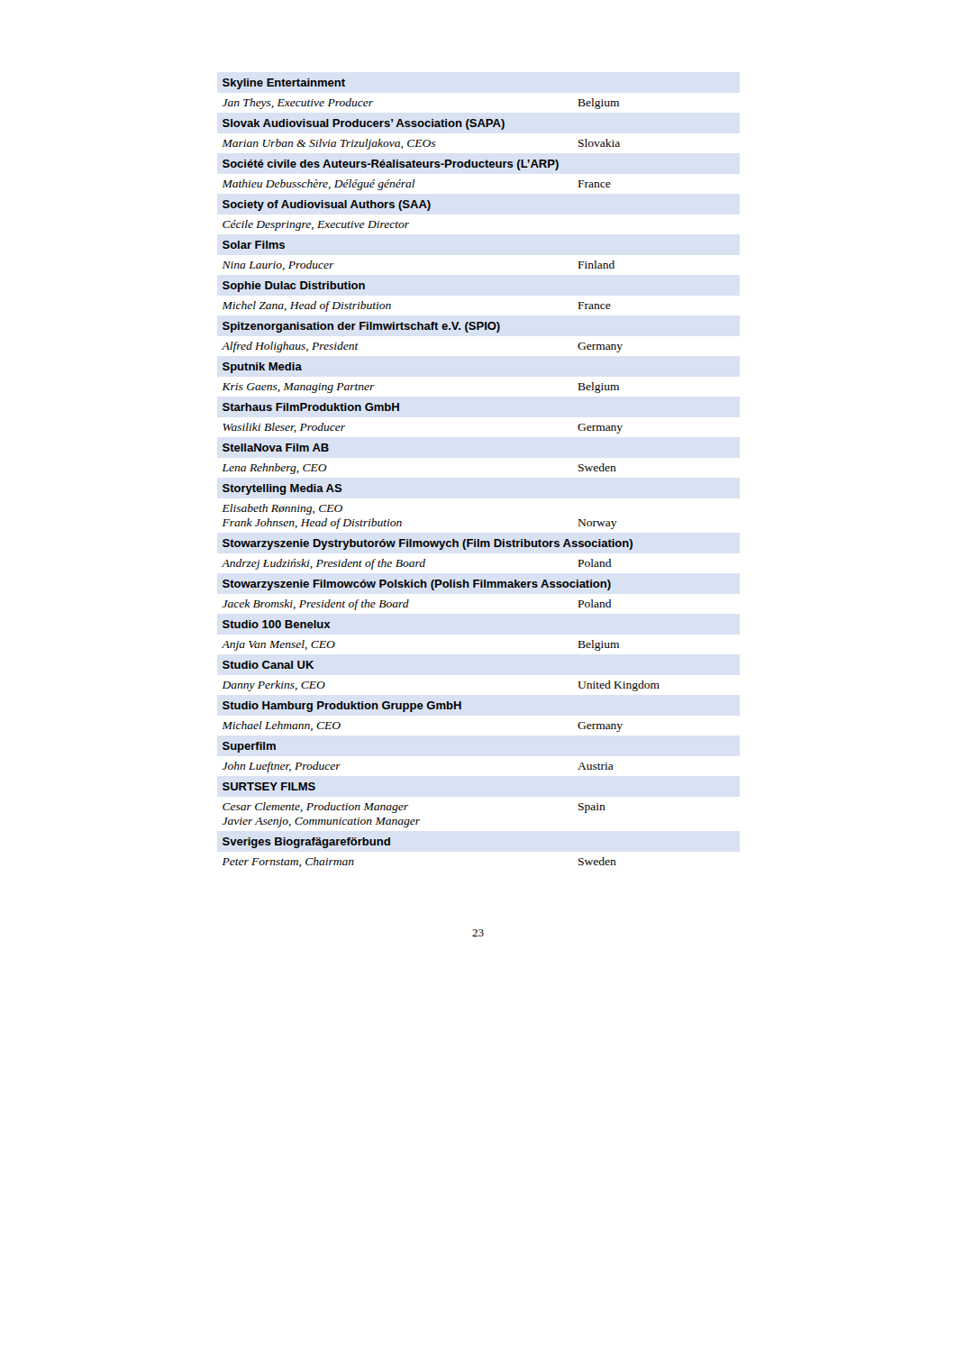| Skyline Entertainment |
| Jan Theys, Executive Producer | Belgium |
| Slovak Audiovisual Producers’ Association (SAPA) |
| Marian Urban & Silvia Trizuljakova, CEOs | Slovakia |
| Société civile des Auteurs-Réalisateurs-Producteurs (L’ARP) |
| Mathieu Debusschère, Délégué général | France |
| Society of Audiovisual Authors (SAA) |
| Cécile Despringre, Executive Director | |
| Solar Films |
| Nina Laurio, Producer | Finland |
| Sophie Dulac Distribution |
| Michel Zana, Head of Distribution | France |
| Spitzenorganisation der Filmwirtschaft e.V. (SPIO) |
| Alfred Holighaus, President | Germany |
| Sputnik Media |
| Kris Gaens, Managing Partner | Belgium |
| Starhaus FilmProduktion GmbH |
| Wasiliki Bleser, Producer | Germany |
| StellaNova Film AB |
| Lena Rehnberg, CEO | Sweden |
| Storytelling Media AS |
| Elisabeth Rønning, CEO Frank Johnsen, Head of Distribution | Norway |
| Stowarzyszenie Dystrybutorów Filmowych (Film Distributors Association) |
| Andrzej Łudziński, President of the Board | Poland |
| Stowarzyszenie Filmowców Polskich (Polish Filmmakers Association) |
| Jacek Bromski, President of the Board | Poland |
| Studio 100 Benelux |
| Anja Van Mensel, CEO | Belgium |
| Studio Canal UK |
| Danny Perkins, CEO | United Kingdom |
| Studio Hamburg Produktion Gruppe GmbH |
| Michael Lehmann, CEO | Germany |
| Superfilm |
| John Lueftner, Producer | Austria |
| SURTSEY FILMS |
| Cesar Clemente, Production Manager Javier Asenjo, Communication Manager | Spain |
| Sveriges Biografägareförbund |
| Peter Fornstam, Chairman | Sweden |
23